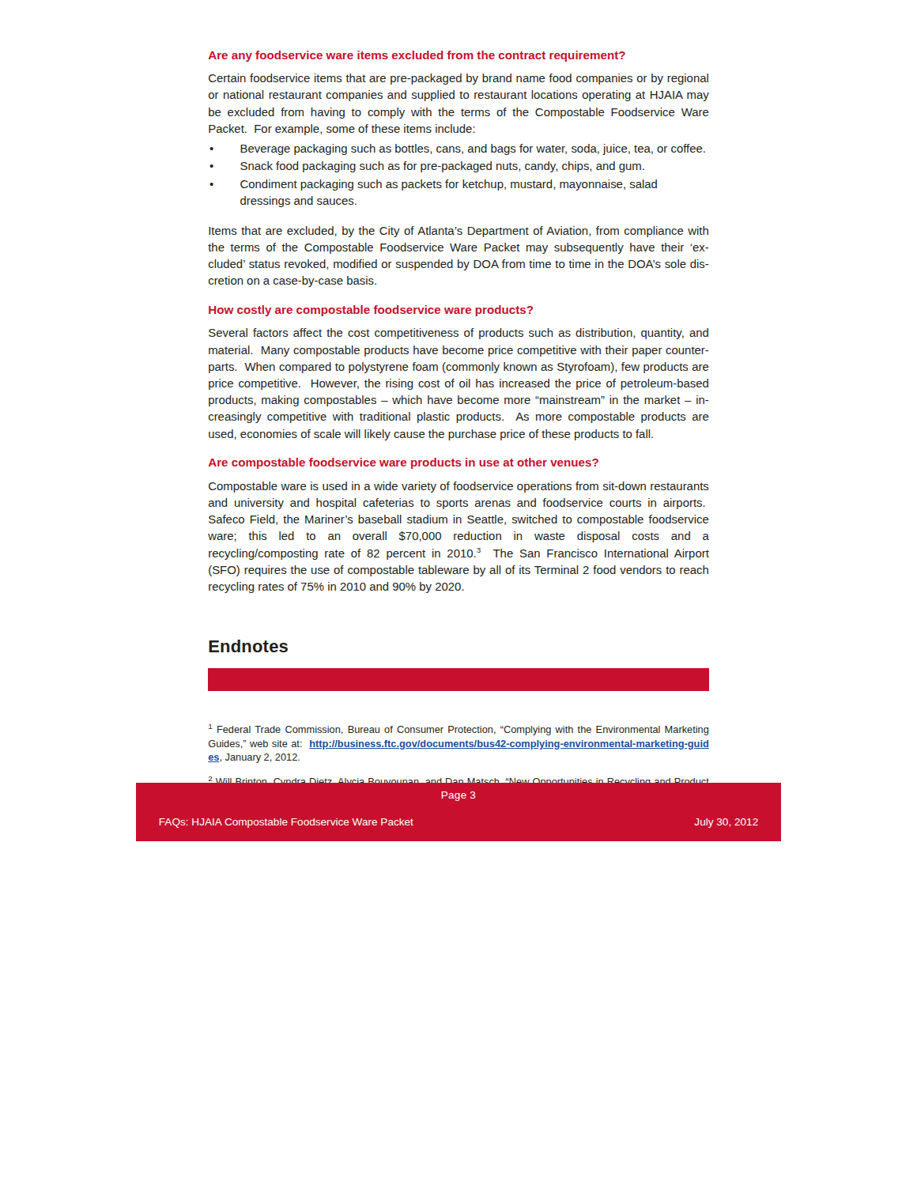Are any foodservice ware items excluded from the contract requirement?
Certain foodservice items that are pre-packaged by brand name food companies or by regional or national restaurant companies and supplied to restaurant locations operating at HJAIA may be excluded from having to comply with the terms of the Compostable Foodservice Ware Packet. For example, some of these items include:
Beverage packaging such as bottles, cans, and bags for water, soda, juice, tea, or coffee.
Snack food packaging such as for pre-packaged nuts, candy, chips, and gum.
Condiment packaging such as packets for ketchup, mustard, mayonnaise, salad dressings and sauces.
Items that are excluded, by the City of Atlanta’s Department of Aviation, from compliance with the terms of the Compostable Foodservice Ware Packet may subsequently have their ‘excluded’ status revoked, modified or suspended by DOA from time to time in the DOA’s sole discretion on a case-by-case basis.
How costly are compostable foodservice ware products?
Several factors affect the cost competitiveness of products such as distribution, quantity, and material. Many compostable products have become price competitive with their paper counterparts. When compared to polystyrene foam (commonly known as Styrofoam), few products are price competitive. However, the rising cost of oil has increased the price of petroleum-based products, making compostables – which have become more “mainstream” in the market – increasingly competitive with traditional plastic products. As more compostable products are used, economies of scale will likely cause the purchase price of these products to fall.
Are compostable foodservice ware products in use at other venues?
Compostable ware is used in a wide variety of foodservice operations from sit-down restaurants and university and hospital cafeterias to sports arenas and foodservice courts in airports. Safeco Field, the Mariner’s baseball stadium in Seattle, switched to compostable foodservice ware; this led to an overall $70,000 reduction in waste disposal costs and a recycling/composting rate of 82 percent in 2010.3 The San Francisco International Airport (SFO) requires the use of compostable tableware by all of its Terminal 2 food vendors to reach recycling rates of 75% in 2010 and 90% by 2020.
Endnotes
1 Federal Trade Commission, Bureau of Consumer Protection, “Complying with the Environmental Marketing Guides,” web site at: http://business.ftc.gov/documents/bus42-complying-environmental-marketing-guides, January 2, 2012.
2 Will Brinton, Cyndra Dietz, Alycia Bouyounan, and Dan Matsch, “New Opportunities in Recycling and Product Manufacture Eliminate the Environmental Hazards Inherent in the Composting of Plastic-Coated Paper Products,” Woods End Laboratories (Mt. Vernon, ME) and Eco-Cycle, Inc. (Boulder, CO), April 2011.
3 Dan Sullivan, “Take Me Out to the Windrow,” BioCycle, December 2010, Vol. 51, No. 12, p. 22.
Page 3
FAQs: HJAIA Compostable Foodservice Ware Packet
July 30, 2012